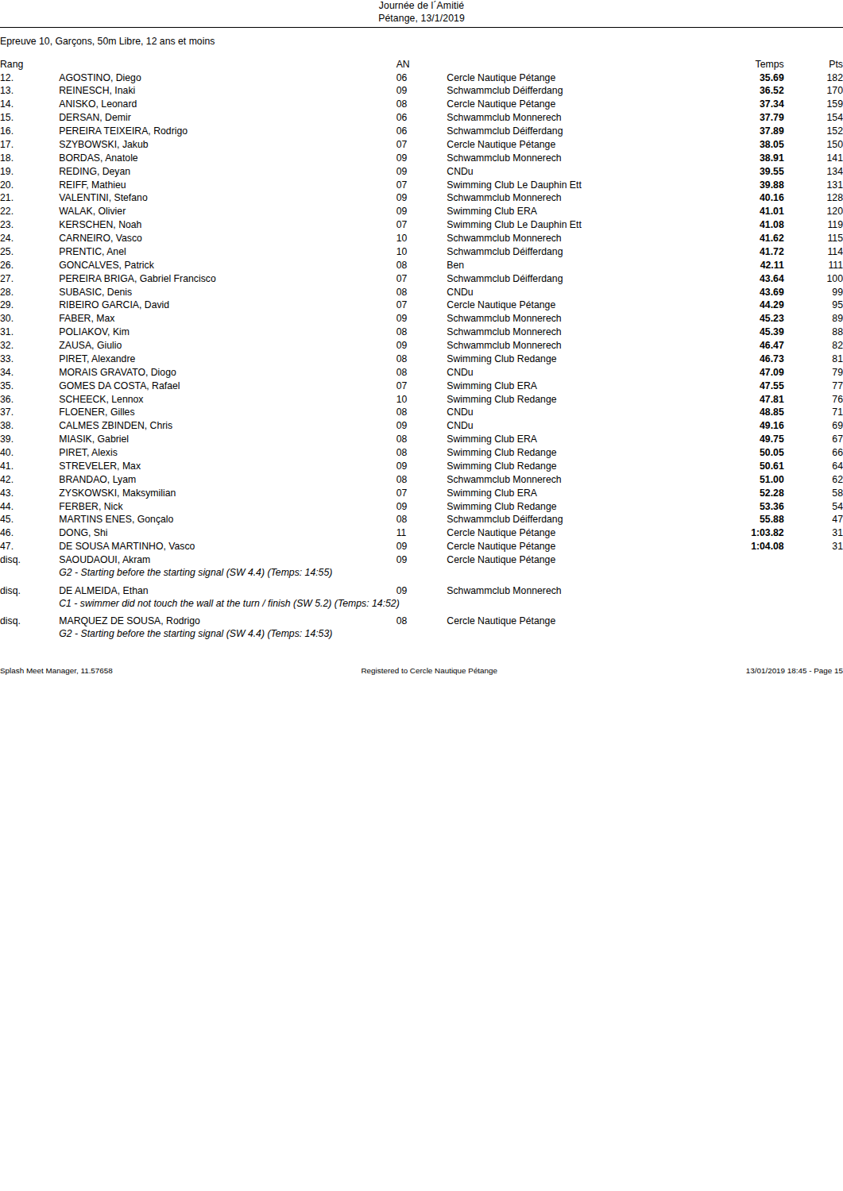Journée de l´Amitié
Pétange, 13/1/2019
Epreuve 10, Garçons, 50m Libre, 12 ans et moins
| Rang | | AN | | Temps | Pts |
| --- | --- | --- | --- | --- | --- |
| 12. | AGOSTINO, Diego | 06 | Cercle Nautique Pétange | 35.69 | 182 |
| 13. | REINESCH, Inaki | 09 | Schwammclub Déifferdang | 36.52 | 170 |
| 14. | ANISKO, Leonard | 08 | Cercle Nautique Pétange | 37.34 | 159 |
| 15. | DERSAN, Demir | 06 | Schwammclub Monnerech | 37.79 | 154 |
| 16. | PEREIRA TEIXEIRA, Rodrigo | 06 | Schwammclub Déifferdang | 37.89 | 152 |
| 17. | SZYBOWSKI, Jakub | 07 | Cercle Nautique Pétange | 38.05 | 150 |
| 18. | BORDAS, Anatole | 09 | Schwammclub Monnerech | 38.91 | 141 |
| 19. | REDING, Deyan | 09 | CNDu | 39.55 | 134 |
| 20. | REIFF, Mathieu | 07 | Swimming Club Le Dauphin Ett | 39.88 | 131 |
| 21. | VALENTINI, Stefano | 09 | Schwammclub Monnerech | 40.16 | 128 |
| 22. | WALAK, Olivier | 09 | Swimming Club ERA | 41.01 | 120 |
| 23. | KERSCHEN, Noah | 07 | Swimming Club Le Dauphin Ett | 41.08 | 119 |
| 24. | CARNEIRO, Vasco | 10 | Schwammclub Monnerech | 41.62 | 115 |
| 25. | PRENTIC, Anel | 10 | Schwammclub Déifferdang | 41.72 | 114 |
| 26. | GONCALVES, Patrick | 08 | Ben | 42.11 | 111 |
| 27. | PEREIRA BRIGA, Gabriel Francisco | 07 | Schwammclub Déifferdang | 43.64 | 100 |
| 28. | SUBASIC, Denis | 08 | CNDu | 43.69 | 99 |
| 29. | RIBEIRO GARCIA, David | 07 | Cercle Nautique Pétange | 44.29 | 95 |
| 30. | FABER, Max | 09 | Schwammclub Monnerech | 45.23 | 89 |
| 31. | POLIAKOV, Kim | 08 | Schwammclub Monnerech | 45.39 | 88 |
| 32. | ZAUSA, Giulio | 09 | Schwammclub Monnerech | 46.47 | 82 |
| 33. | PIRET, Alexandre | 08 | Swimming Club Redange | 46.73 | 81 |
| 34. | MORAIS GRAVATO, Diogo | 08 | CNDu | 47.09 | 79 |
| 35. | GOMES DA COSTA, Rafael | 07 | Swimming Club ERA | 47.55 | 77 |
| 36. | SCHEECK, Lennox | 10 | Swimming Club Redange | 47.81 | 76 |
| 37. | FLOENER, Gilles | 08 | CNDu | 48.85 | 71 |
| 38. | CALMES ZBINDEN, Chris | 09 | CNDu | 49.16 | 69 |
| 39. | MIASIK, Gabriel | 08 | Swimming Club ERA | 49.75 | 67 |
| 40. | PIRET, Alexis | 08 | Swimming Club Redange | 50.05 | 66 |
| 41. | STREVELER, Max | 09 | Swimming Club Redange | 50.61 | 64 |
| 42. | BRANDAO, Lyam | 08 | Schwammclub Monnerech | 51.00 | 62 |
| 43. | ZYSKOWSKI, Maksymilian | 07 | Swimming Club ERA | 52.28 | 58 |
| 44. | FERBER, Nick | 09 | Swimming Club Redange | 53.36 | 54 |
| 45. | MARTINS ENES, Gonçalo | 08 | Schwammclub Déifferdang | 55.88 | 47 |
| 46. | DONG, Shi | 11 | Cercle Nautique Pétange | 1:03.82 | 31 |
| 47. | DE SOUSA MARTINHO, Vasco | 09 | Cercle Nautique Pétange | 1:04.08 | 31 |
| disq. | SAOUDAOUI, Akram | 09 | Cercle Nautique Pétange | | |
| | G2 - Starting before the starting signal (SW 4.4) (Temps: 14:55) |
| disq. | DE ALMEIDA, Ethan | 09 | Schwammclub Monnerech | | |
| | C1 - swimmer did not touch the wall at the turn / finish (SW 5.2) (Temps: 14:52) |
| disq. | MARQUEZ DE SOUSA, Rodrigo | 08 | Cercle Nautique Pétange | | |
| | G2 - Starting before the starting signal (SW 4.4) (Temps: 14:53) |
Splash Meet Manager, 11.57658
Registered to Cercle Nautique Pétange
13/01/2019 18:45 - Page 15